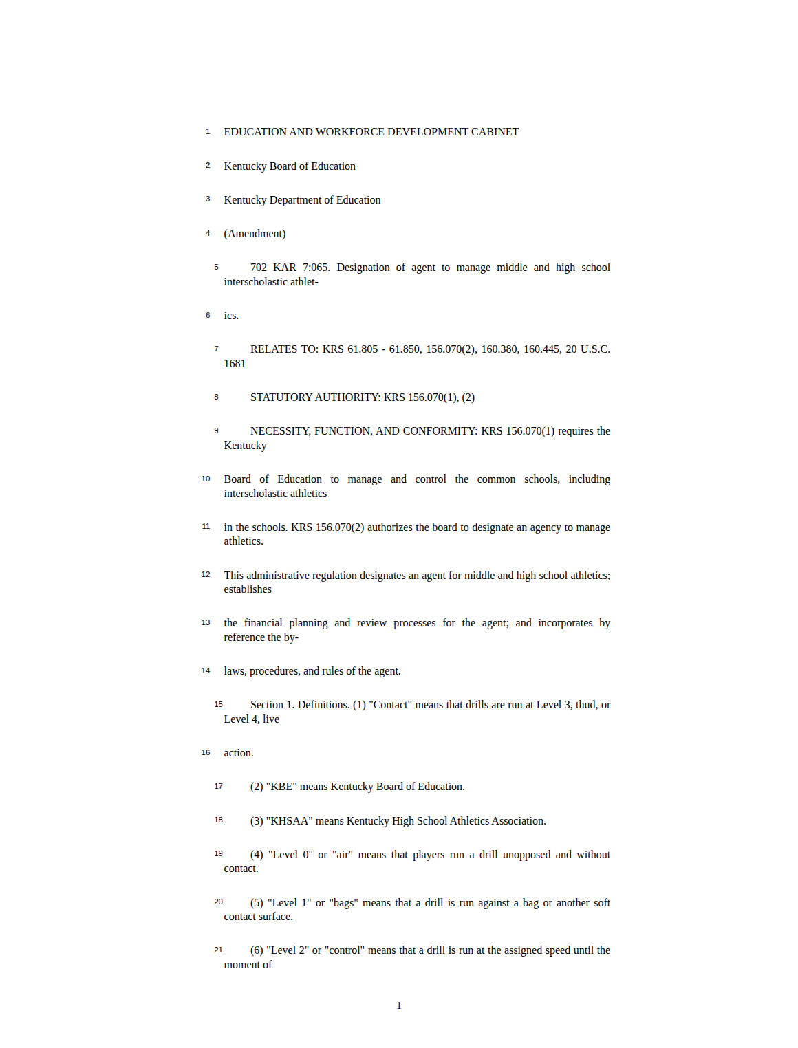EDUCATION AND WORKFORCE DEVELOPMENT CABINET
Kentucky Board of Education
Kentucky Department of Education
(Amendment)
702 KAR 7:065. Designation of agent to manage middle and high school interscholastic athlet-
ics.
RELATES TO: KRS 61.805 - 61.850, 156.070(2), 160.380, 160.445, 20 U.S.C. 1681
STATUTORY AUTHORITY: KRS 156.070(1), (2)
NECESSITY, FUNCTION, AND CONFORMITY: KRS 156.070(1) requires the Kentucky
Board of Education to manage and control the common schools, including interscholastic athletics
in the schools. KRS 156.070(2) authorizes the board to designate an agency to manage athletics.
This administrative regulation designates an agent for middle and high school athletics; establishes
the financial planning and review processes for the agent; and incorporates by reference the by-
laws, procedures, and rules of the agent.
Section 1. Definitions. (1) "Contact" means that drills are run at Level 3, thud, or Level 4, live
action.
(2) "KBE" means Kentucky Board of Education.
(3) "KHSAA" means Kentucky High School Athletics Association.
(4) "Level 0" or "air" means that players run a drill unopposed and without contact.
(5) "Level 1" or "bags" means that a drill is run against a bag or another soft contact surface.
(6) "Level 2" or "control" means that a drill is run at the assigned speed until the moment of
1